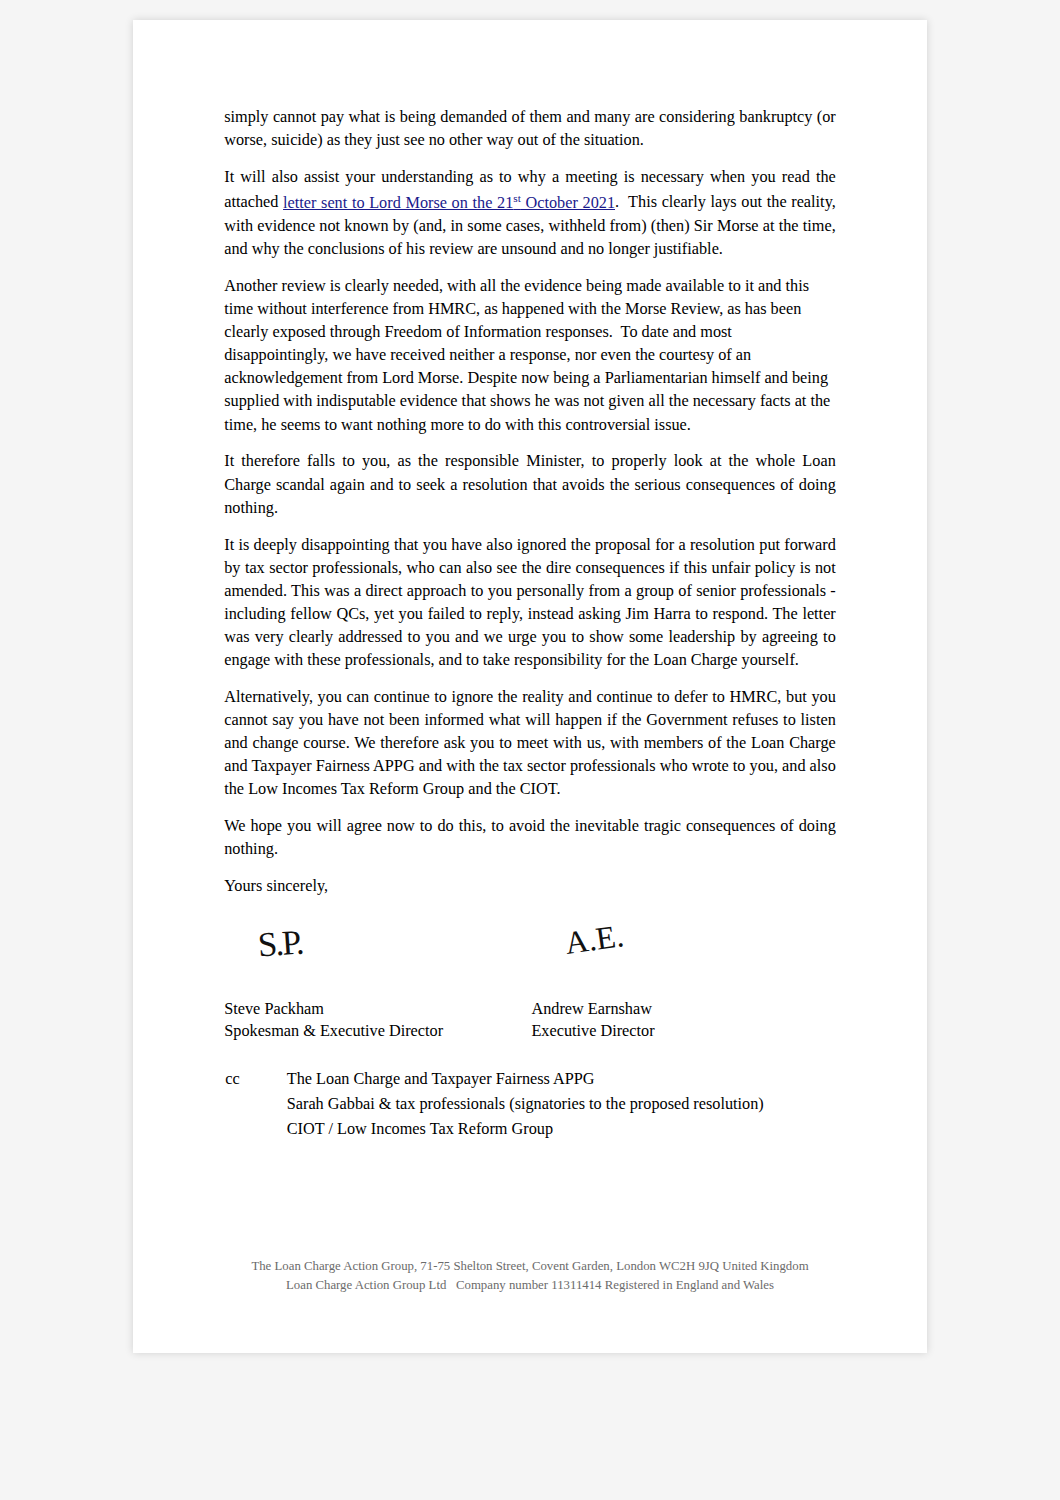simply cannot pay what is being demanded of them and many are considering bankruptcy (or worse, suicide) as they just see no other way out of the situation.
It will also assist your understanding as to why a meeting is necessary when you read the attached letter sent to Lord Morse on the 21st October 2021. This clearly lays out the reality, with evidence not known by (and, in some cases, withheld from) (then) Sir Morse at the time, and why the conclusions of his review are unsound and no longer justifiable.
Another review is clearly needed, with all the evidence being made available to it and this time without interference from HMRC, as happened with the Morse Review, as has been clearly exposed through Freedom of Information responses. To date and most disappointingly, we have received neither a response, nor even the courtesy of an acknowledgement from Lord Morse. Despite now being a Parliamentarian himself and being supplied with indisputable evidence that shows he was not given all the necessary facts at the time, he seems to want nothing more to do with this controversial issue.
It therefore falls to you, as the responsible Minister, to properly look at the whole Loan Charge scandal again and to seek a resolution that avoids the serious consequences of doing nothing.
It is deeply disappointing that you have also ignored the proposal for a resolution put forward by tax sector professionals, who can also see the dire consequences if this unfair policy is not amended. This was a direct approach to you personally from a group of senior professionals - including fellow QCs, yet you failed to reply, instead asking Jim Harra to respond. The letter was very clearly addressed to you and we urge you to show some leadership by agreeing to engage with these professionals, and to take responsibility for the Loan Charge yourself.
Alternatively, you can continue to ignore the reality and continue to defer to HMRC, but you cannot say you have not been informed what will happen if the Government refuses to listen and change course. We therefore ask you to meet with us, with members of the Loan Charge and Taxpayer Fairness APPG and with the tax sector professionals who wrote to you, and also the Low Incomes Tax Reform Group and the CIOT.
We hope you will agree now to do this, to avoid the inevitable tragic consequences of doing nothing.
Yours sincerely,
S.P. A.E.
| Steve Packham | Andrew Earnshaw |
| Spokesman & Executive Director | Executive Director |
| cc | The Loan Charge and Taxpayer Fairness APPG |
| | Sarah Gabbai & tax professionals (signatories to the proposed resolution) |
| | CIOT / Low Incomes Tax Reform Group |
The Loan Charge Action Group, 71-75 Shelton Street, Covent Garden, London WC2H 9JQ United Kingdom
Loan Charge Action Group Ltd Company number 11311414 Registered in England and Wales